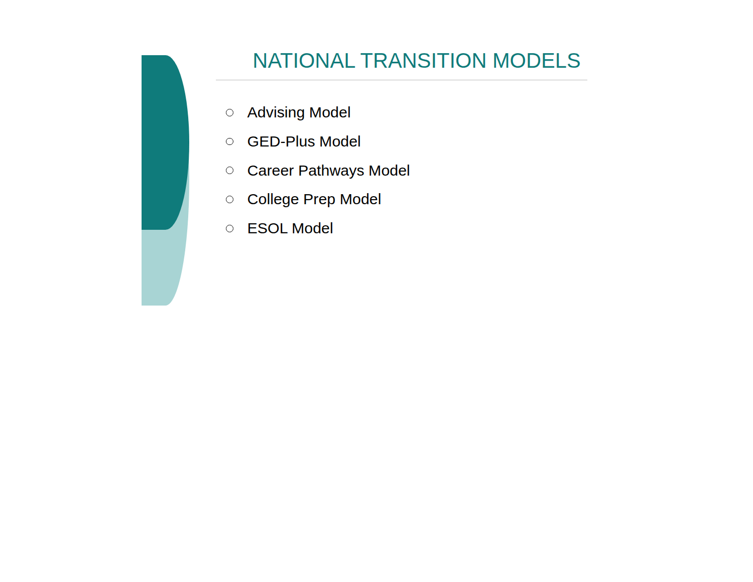NATIONAL TRANSITION MODELS
Advising Model
GED-Plus Model
Career Pathways Model
College Prep Model
ESOL Model